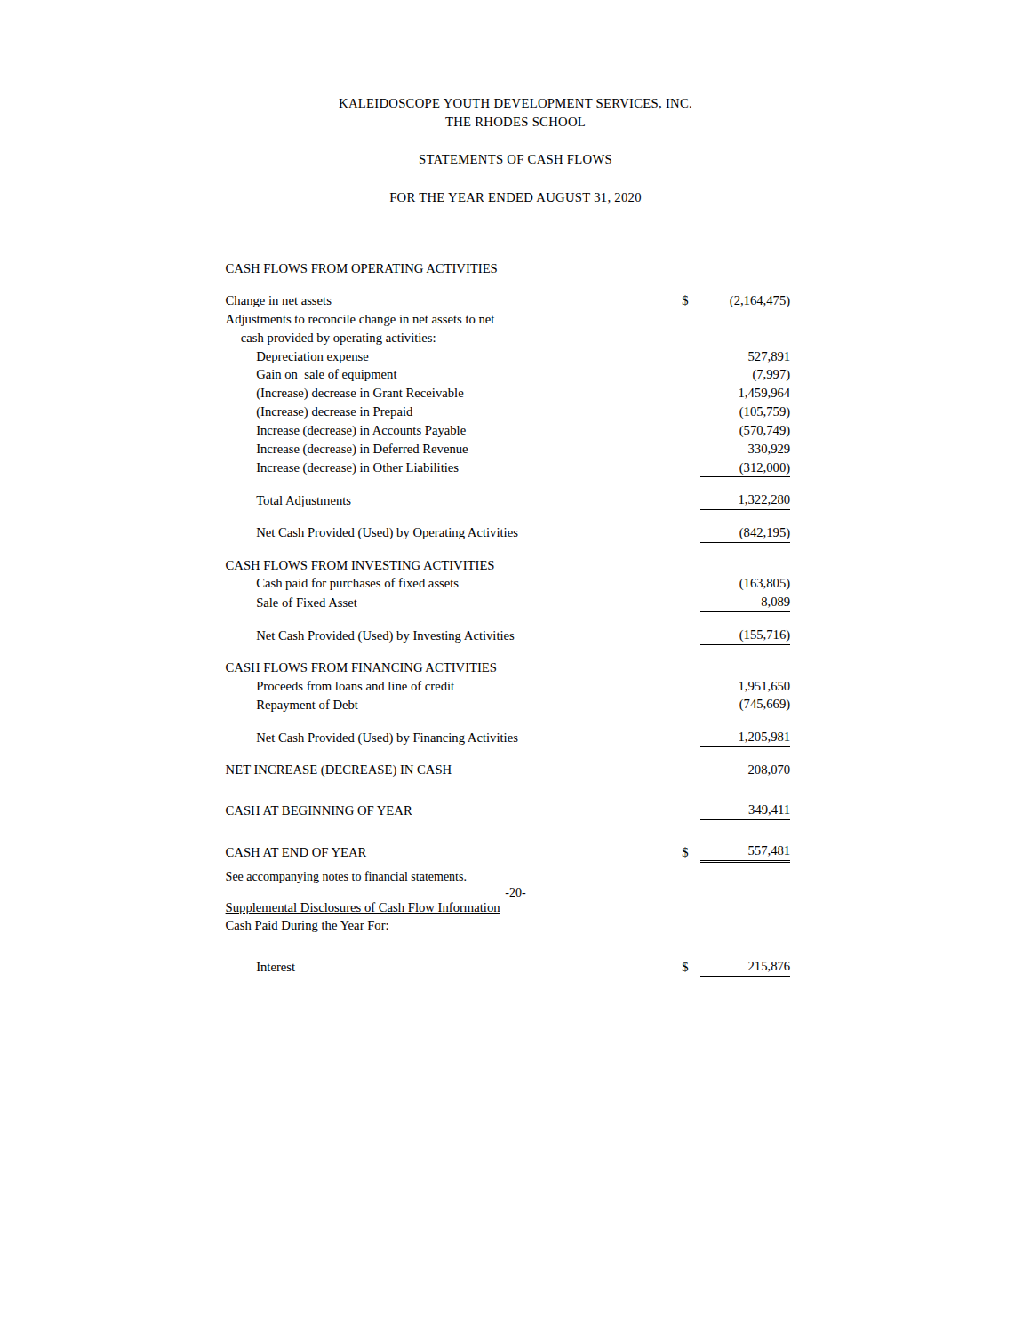KALEIDOSCOPE YOUTH DEVELOPMENT SERVICES, INC.
THE RHODES SCHOOL
STATEMENTS OF CASH FLOWS
FOR THE YEAR ENDED AUGUST 31, 2020
| CASH FLOWS FROM OPERATING ACTIVITIES | | | |
| Change in net assets | $ | (2,164,475) | |
| Adjustments to reconcile change in net assets to net | | | |
| cash provided by operating activities: | | | |
| Depreciation expense | | 527,891 | |
| Gain on sale of equipment | | (7,997) | |
| (Increase) decrease in Grant Receivable | | 1,459,964 | |
| (Increase) decrease in Prepaid | | (105,759) | |
| Increase (decrease) in Accounts Payable | | (570,749) | |
| Increase (decrease) in Deferred Revenue | | 330,929 | |
| Increase (decrease) in Other Liabilities | | (312,000) | |
| Total Adjustments | | 1,322,280 | |
| Net Cash Provided (Used) by Operating Activities | | (842,195) | |
| CASH FLOWS FROM INVESTING ACTIVITIES | | | |
| Cash paid for purchases of fixed assets | | (163,805) | |
| Sale of Fixed Asset | | 8,089 | |
| Net Cash Provided (Used) by Investing Activities | | (155,716) | |
| CASH FLOWS FROM FINANCING ACTIVITIES | | | |
| Proceeds from loans and line of credit | | 1,951,650 | |
| Repayment of Debt | | (745,669) | |
| Net Cash Provided (Used) by Financing Activities | | 1,205,981 | |
| NET INCREASE (DECREASE) IN CASH | | 208,070 | |
| CASH AT BEGINNING OF YEAR | | 349,411 | |
| CASH AT END OF YEAR | $ | 557,481 | |
| Supplemental Disclosures of Cash Flow Information | | | |
| Cash Paid During the Year For: | | | |
| Interest | $ | 215,876 | |
See accompanying notes to financial statements.
-20-